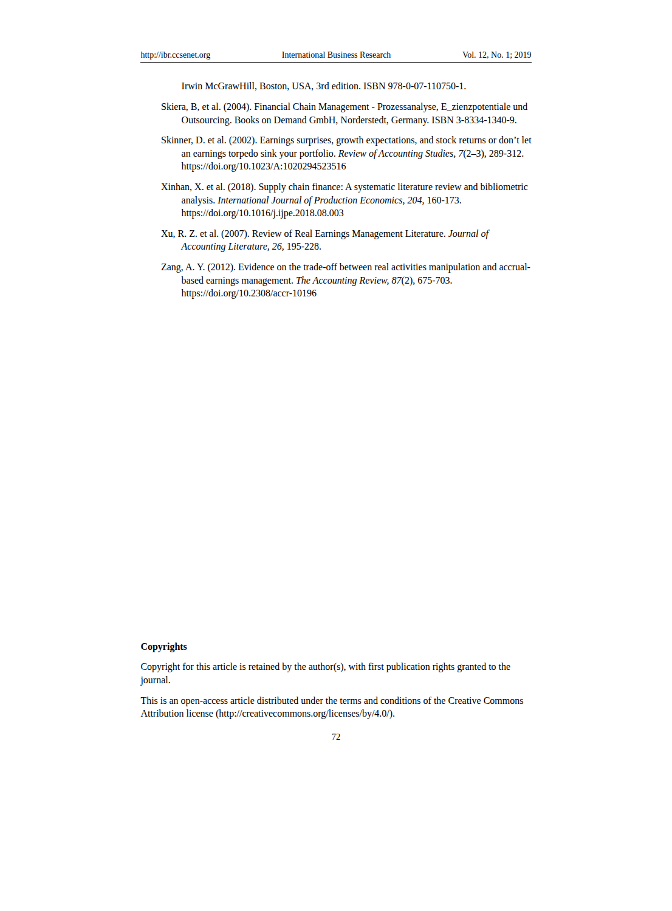http://ibr.ccsenet.org
International Business Research
Vol. 12, No. 1; 2019
Irwin McGrawHill, Boston, USA, 3rd edition. ISBN 978-0-07-110750-1.
Skiera, B, et al. (2004). Financial Chain Management - Prozessanalyse, E_zienzpotentiale und Outsourcing. Books on Demand GmbH, Norderstedt, Germany. ISBN 3-8334-1340-9.
Skinner, D. et al. (2002). Earnings surprises, growth expectations, and stock returns or don’t let an earnings torpedo sink your portfolio. Review of Accounting Studies, 7(2–3), 289-312. https://doi.org/10.1023/A:1020294523516
Xinhan, X. et al. (2018). Supply chain finance: A systematic literature review and bibliometric analysis. International Journal of Production Economics, 204, 160-173. https://doi.org/10.1016/j.ijpe.2018.08.003
Xu, R. Z. et al. (2007). Review of Real Earnings Management Literature. Journal of Accounting Literature, 26, 195-228.
Zang, A. Y. (2012). Evidence on the trade-off between real activities manipulation and accrual- based earnings management. The Accounting Review, 87(2), 675-703. https://doi.org/10.2308/accr-10196
Copyrights
Copyright for this article is retained by the author(s), with first publication rights granted to the journal.
This is an open-access article distributed under the terms and conditions of the Creative Commons Attribution license (http://creativecommons.org/licenses/by/4.0/).
72